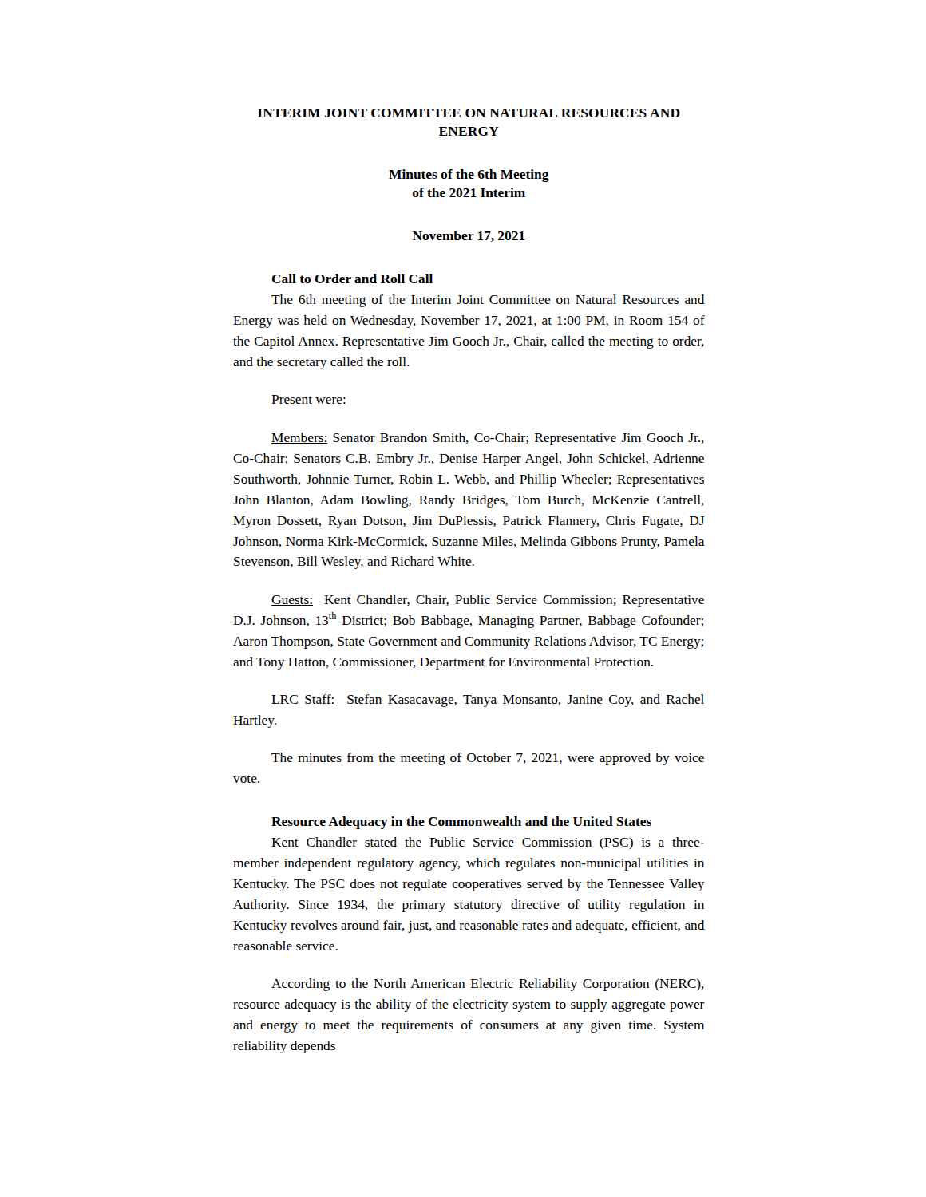Interim Joint Committee on Natural Resources and
Energy
Minutes of the 6th Meeting of the 2021 Interim
November 17, 2021
Call to Order and Roll Call
The 6th meeting of the Interim Joint Committee on Natural Resources and Energy was held on Wednesday, November 17, 2021, at 1:00 PM, in Room 154 of the Capitol Annex. Representative Jim Gooch Jr., Chair, called the meeting to order, and the secretary called the roll.
Present were:
Members: Senator Brandon Smith, Co-Chair; Representative Jim Gooch Jr., Co-Chair; Senators C.B. Embry Jr., Denise Harper Angel, John Schickel, Adrienne Southworth, Johnnie Turner, Robin L. Webb, and Phillip Wheeler; Representatives John Blanton, Adam Bowling, Randy Bridges, Tom Burch, McKenzie Cantrell, Myron Dossett, Ryan Dotson, Jim DuPlessis, Patrick Flannery, Chris Fugate, DJ Johnson, Norma Kirk-McCormick, Suzanne Miles, Melinda Gibbons Prunty, Pamela Stevenson, Bill Wesley, and Richard White.
Guests: Kent Chandler, Chair, Public Service Commission; Representative D.J. Johnson, 13th District; Bob Babbage, Managing Partner, Babbage Cofounder; Aaron Thompson, State Government and Community Relations Advisor, TC Energy; and Tony Hatton, Commissioner, Department for Environmental Protection.
LRC Staff: Stefan Kasacavage, Tanya Monsanto, Janine Coy, and Rachel Hartley.
The minutes from the meeting of October 7, 2021, were approved by voice vote.
Resource Adequacy in the Commonwealth and the United States
Kent Chandler stated the Public Service Commission (PSC) is a three-member independent regulatory agency, which regulates non-municipal utilities in Kentucky. The PSC does not regulate cooperatives served by the Tennessee Valley Authority. Since 1934, the primary statutory directive of utility regulation in Kentucky revolves around fair, just, and reasonable rates and adequate, efficient, and reasonable service.
According to the North American Electric Reliability Corporation (NERC), resource adequacy is the ability of the electricity system to supply aggregate power and energy to meet the requirements of consumers at any given time. System reliability depends